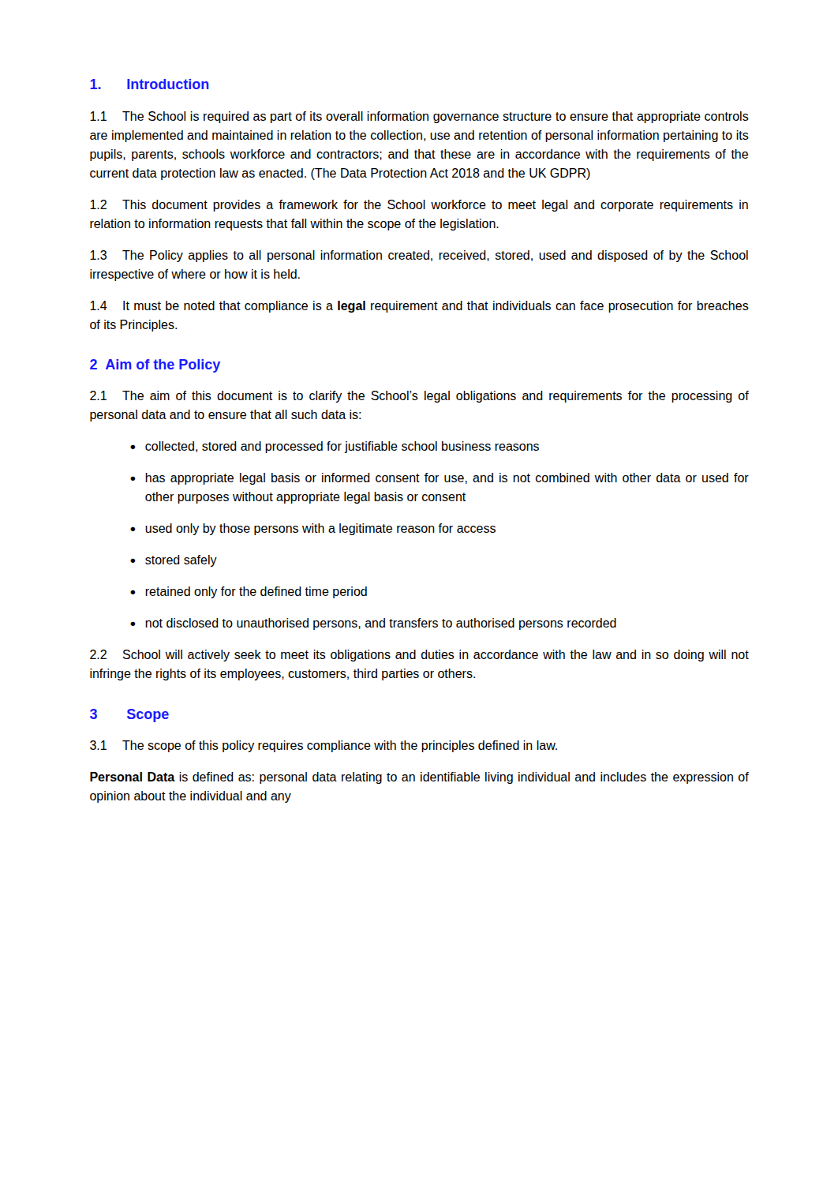1. Introduction
1.1 The School is required as part of its overall information governance structure to ensure that appropriate controls are implemented and maintained in relation to the collection, use and retention of personal information pertaining to its pupils, parents, schools workforce and contractors; and that these are in accordance with the requirements of the current data protection law as enacted. (The Data Protection Act 2018 and the UK GDPR)
1.2 This document provides a framework for the School workforce to meet legal and corporate requirements in relation to information requests that fall within the scope of the legislation.
1.3 The Policy applies to all personal information created, received, stored, used and disposed of by the School irrespective of where or how it is held.
1.4 It must be noted that compliance is a legal requirement and that individuals can face prosecution for breaches of its Principles.
2 Aim of the Policy
2.1 The aim of this document is to clarify the School’s legal obligations and requirements for the processing of personal data and to ensure that all such data is:
collected, stored and processed for justifiable school business reasons
has appropriate legal basis or informed consent for use, and is not combined with other data or used for other purposes without appropriate legal basis or consent
used only by those persons with a legitimate reason for access
stored safely
retained only for the defined time period
not disclosed to unauthorised persons, and transfers to authorised persons recorded
2.2 School will actively seek to meet its obligations and duties in accordance with the law and in so doing will not infringe the rights of its employees, customers, third parties or others.
3 Scope
3.1 The scope of this policy requires compliance with the principles defined in law.
Personal Data is defined as: personal data relating to an identifiable living individual and includes the expression of opinion about the individual and any